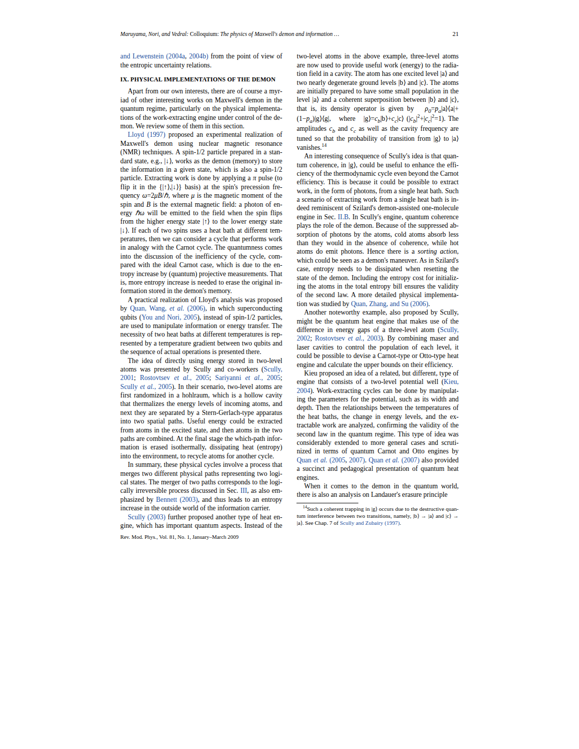Maruyama, Nori, and Vedral: Colloquium: The physics of Maxwell's demon and information …
21
and Lewenstein (2004a, 2004b) from the point of view of the entropic uncertainty relations.
IX. Physical implementations of the demon
Apart from our own interests, there are of course a myriad of other interesting works on Maxwell's demon in the quantum regime, particularly on the physical implementations of the work-extracting engine under control of the demon. We review some of them in this section.
Lloyd (1997) proposed an experimental realization of Maxwell's demon using nuclear magnetic resonance (NMR) techniques. A spin-1/2 particle prepared in a standard state, e.g., |↓⟩, works as the demon (memory) to store the information in a given state, which is also a spin-1/2 particle. Extracting work is done by applying a π pulse (to flip it in the {|↑⟩,|↓⟩} basis) at the spin's precession frequency ω=2μB/ℏ, where μ is the magnetic moment of the spin and B is the external magnetic field: a photon of energy ℏω will be emitted to the field when the spin flips from the higher energy state |↑⟩ to the lower energy state |↓⟩. If each of two spins uses a heat bath at different temperatures, then we can consider a cycle that performs work in analogy with the Carnot cycle. The quantumness comes into the discussion of the inefficiency of the cycle, compared with the ideal Carnot case, which is due to the entropy increase by (quantum) projective measurements. That is, more entropy increase is needed to erase the original information stored in the demon's memory.
A practical realization of Lloyd's analysis was proposed by Quan, Wang, et al. (2006), in which superconducting qubits (You and Nori, 2005), instead of spin-1/2 particles, are used to manipulate information or energy transfer. The necessity of two heat baths at different temperatures is represented by a temperature gradient between two qubits and the sequence of actual operations is presented there.
The idea of directly using energy stored in two-level atoms was presented by Scully and co-workers (Scully, 2001; Rostovtsev et al., 2005; Sariyanni et al., 2005; Scully et al., 2005). In their scenario, two-level atoms are first randomized in a hohlraum, which is a hollow cavity that thermalizes the energy levels of incoming atoms, and next they are separated by a Stern-Gerlach-type apparatus into two spatial paths. Useful energy could be extracted from atoms in the excited state, and then atoms in the two paths are combined. At the final stage the which-path information is erased isothermally, dissipating heat (entropy) into the environment, to recycle atoms for another cycle.
In summary, these physical cycles involve a process that merges two different physical paths representing two logical states. The merger of two paths corresponds to the logically irreversible process discussed in Sec. III, as also emphasized by Bennett (2003), and thus leads to an entropy increase in the outside world of the information carrier.
Scully (2003) further proposed another type of heat engine, which has important quantum aspects. Instead of the two-level atoms in the above example, three-level atoms are now used to provide useful work (energy) to the radiation field in a cavity. The atom has one excited level |a⟩ and two nearly degenerate ground levels |b⟩ and |c⟩. The atoms are initially prepared to have some small population in the level |a⟩ and a coherent superposition between |b⟩ and |c⟩, that is, its density operator is given by ρ0=pa|a⟩⟨a|+(1−pa)|g⟩⟨g|, where |g⟩=cb|b⟩+cc|c⟩ (|cb|2+|cc|2=1). The amplitudes cb and cc as well as the cavity frequency are tuned so that the probability of transition from |g⟩ to |a⟩ vanishes.14
An interesting consequence of Scully's idea is that quantum coherence, in |g⟩, could be useful to enhance the efficiency of the thermodynamic cycle even beyond the Carnot efficiency. This is because it could be possible to extract work, in the form of photons, from a single heat bath. Such a scenario of extracting work from a single heat bath is indeed reminiscent of Szilard's demon-assisted one-molecule engine in Sec. II.B. In Scully's engine, quantum coherence plays the role of the demon. Because of the suppressed absorption of photons by the atoms, cold atoms absorb less than they would in the absence of coherence, while hot atoms do emit photons. Hence there is a sorting action, which could be seen as a demon's maneuver. As in Szilard's case, entropy needs to be dissipated when resetting the state of the demon. Including the entropy cost for initializing the atoms in the total entropy bill ensures the validity of the second law. A more detailed physical implementation was studied by Quan, Zhang, and Su (2006).
Another noteworthy example, also proposed by Scully, might be the quantum heat engine that makes use of the difference in energy gaps of a three-level atom (Scully, 2002; Rostovtsev et al., 2003). By combining maser and laser cavities to control the population of each level, it could be possible to devise a Carnot-type or Otto-type heat engine and calculate the upper bounds on their efficiency.
Kieu proposed an idea of a related, but different, type of engine that consists of a two-level potential well (Kieu, 2004). Work-extracting cycles can be done by manipulating the parameters for the potential, such as its width and depth. Then the relationships between the temperatures of the heat baths, the change in energy levels, and the extractable work are analyzed, confirming the validity of the second law in the quantum regime. This type of idea was considerably extended to more general cases and scrutinized in terms of quantum Carnot and Otto engines by Quan et al. (2005, 2007). Quan et al. (2007) also provided a succinct and pedagogical presentation of quantum heat engines.
When it comes to the demon in the quantum world, there is also an analysis on Landauer's erasure principle
14Such a coherent trapping in |g⟩ occurs due to the destructive quantum interference between two transitions, namely, |b⟩ → |a⟩ and |c⟩ → |a⟩. See Chap. 7 of Scully and Zubairy (1997).
Rev. Mod. Phys., Vol. 81, No. 1, January–March 2009